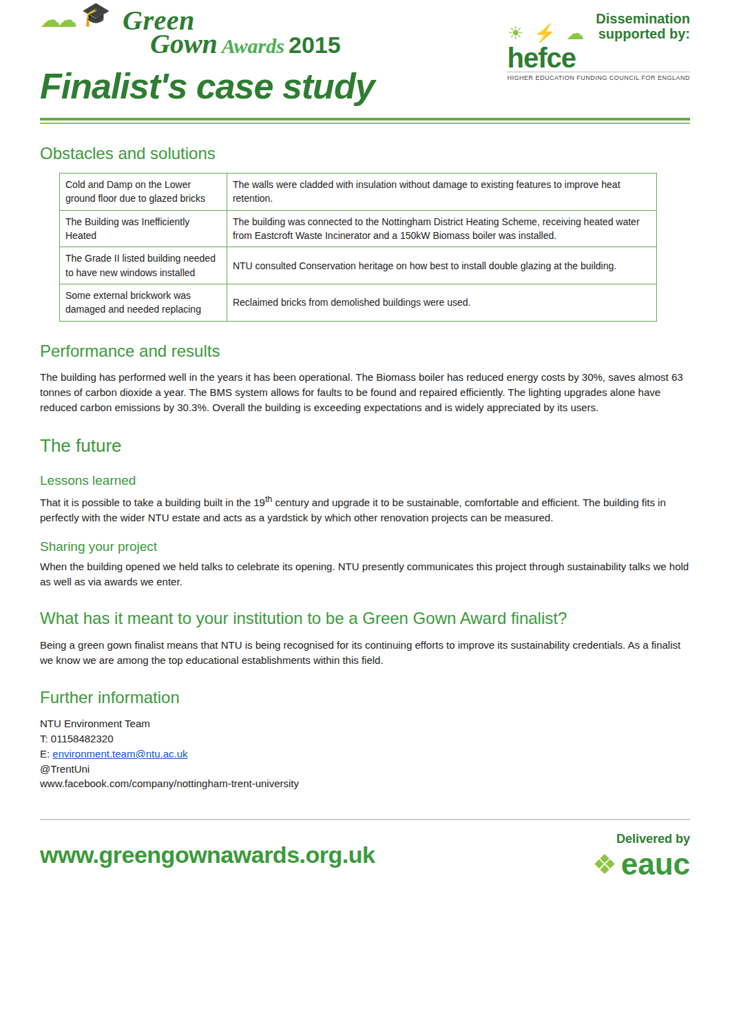☁☁ 🎓 Green
Gown Awards 2015
Finalist's case study
☀ ⚡ ☁
Dissemination
supported by:
hefce
Higher Education Funding Council for England
Obstacles and solutions
| Cold and Damp on the Lower ground floor due to glazed bricks | The walls were cladded with insulation without damage to existing features to improve heat retention. |
| The Building was Inefficiently Heated | The building was connected to the Nottingham District Heating Scheme, receiving heated water from Eastcroft Waste Incinerator and a 150kW Biomass boiler was installed. |
| The Grade II listed building needed to have new windows installed | NTU consulted Conservation heritage on how best to install double glazing at the building. |
| Some external brickwork was damaged and needed replacing | Reclaimed bricks from demolished buildings were used. |
Performance and results
The building has performed well in the years it has been operational. The Biomass boiler has reduced energy costs by 30%, saves almost 63 tonnes of carbon dioxide a year. The BMS system allows for faults to be found and repaired efficiently. The lighting upgrades alone have reduced carbon emissions by 30.3%. Overall the building is exceeding expectations and is widely appreciated by its users.
The future
Lessons learned
That it is possible to take a building built in the 19th century and upgrade it to be sustainable, comfortable and efficient. The building fits in perfectly with the wider NTU estate and acts as a yardstick by which other renovation projects can be measured.
Sharing your project
When the building opened we held talks to celebrate its opening. NTU presently communicates this project through sustainability talks we hold as well as via awards we enter.
What has it meant to your institution to be a Green Gown Award finalist?
Being a green gown finalist means that NTU is being recognised for its continuing efforts to improve its sustainability credentials. As a finalist we know we are among the top educational establishments within this field.
Further information
NTU Environment Team
T: 01158482320
E: environment.team@ntu.ac.uk
@TrentUni
www.facebook.com/company/nottingham-trent-university
www.greengownawards.org.uk
Delivered by
❖ eauc